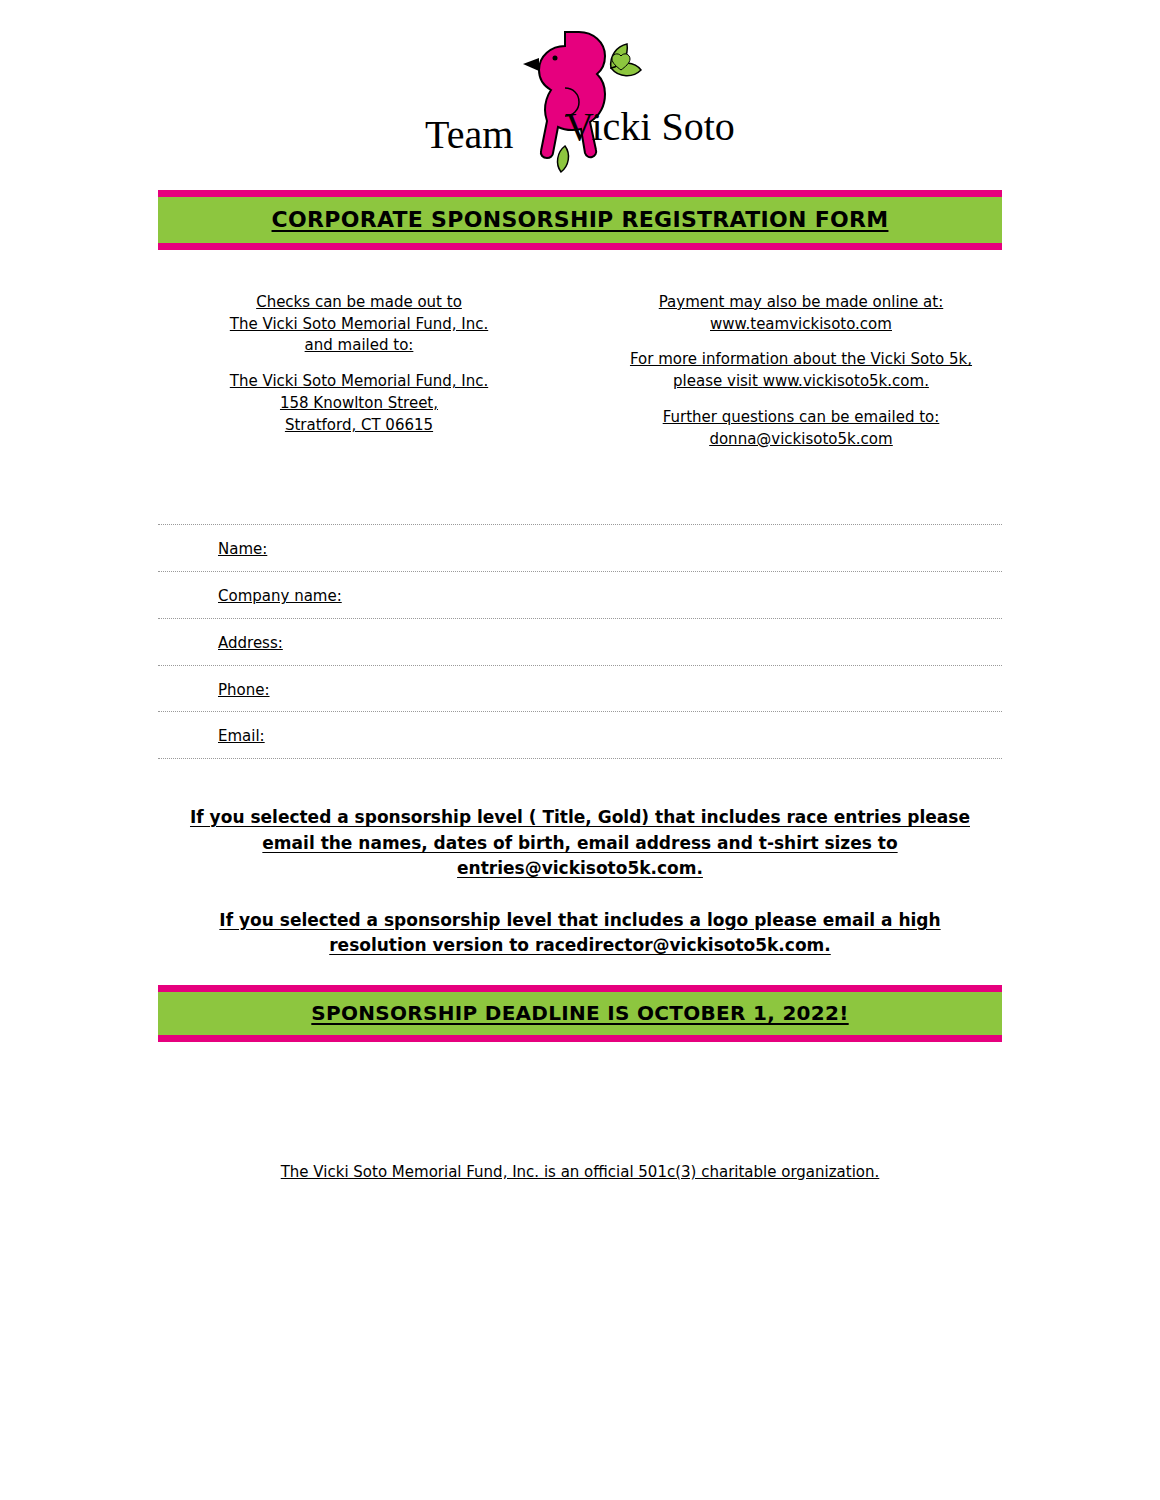Team Vicki Soto
CORPORATE SPONSORSHIP REGISTRATION FORM
Checks can be made out to
The Vicki Soto Memorial Fund, Inc.
and mailed to:
The Vicki Soto Memorial Fund, Inc.
158 Knowlton Street,
Stratford, CT 06615
Payment may also be made online at:
www.teamvickisoto.com
For more information about the Vicki Soto 5k,
please visit www.vickisoto5k.com.
Further questions can be emailed to:
donna@vickisoto5k.com
Name:
Company name:
Address:
Phone:
Email:
If you selected a sponsorship level ( Title, Gold) that includes race entries please email the names, dates of birth, email address and t-shirt sizes to entries@vickisoto5k.com.
If you selected a sponsorship level that includes a logo please email a high resolution version to racedirector@vickisoto5k.com.
SPONSORSHIP DEADLINE IS OCTOBER 1, 2022!
The Vicki Soto Memorial Fund, Inc. is an official 501c(3) charitable organization.